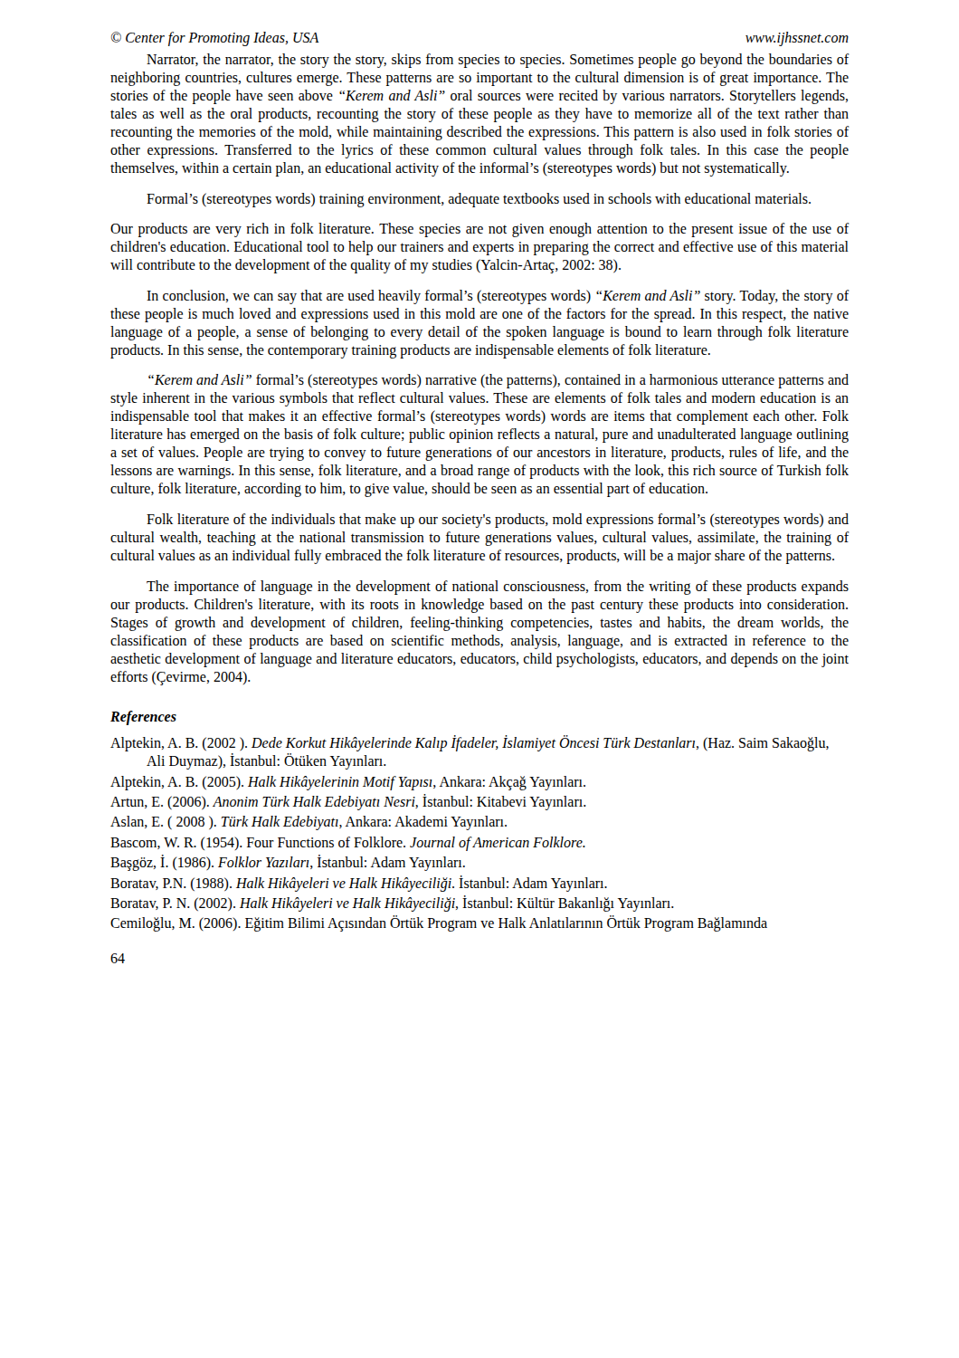© Center for Promoting Ideas, USA www.ijhssnet.com
Narrator, the narrator, the story the story, skips from species to species. Sometimes people go beyond the boundaries of neighboring countries, cultures emerge. These patterns are so important to the cultural dimension is of great importance. The stories of the people have seen above “Kerem and Asli” oral sources were recited by various narrators. Storytellers legends, tales as well as the oral products, recounting the story of these people as they have to memorize all of the text rather than recounting the memories of the mold, while maintaining described the expressions. This pattern is also used in folk stories of other expressions. Transferred to the lyrics of these common cultural values through folk tales. In this case the people themselves, within a certain plan, an educational activity of the informal’s (stereotypes words) but not systematically.
Formal’s (stereotypes words) training environment, adequate textbooks used in schools with educational materials.
Our products are very rich in folk literature. These species are not given enough attention to the present issue of the use of children's education. Educational tool to help our trainers and experts in preparing the correct and effective use of this material will contribute to the development of the quality of my studies (Yalcin-Artaç, 2002: 38).
In conclusion, we can say that are used heavily formal’s (stereotypes words) “Kerem and Asli” story. Today, the story of these people is much loved and expressions used in this mold are one of the factors for the spread. In this respect, the native language of a people, a sense of belonging to every detail of the spoken language is bound to learn through folk literature products. In this sense, the contemporary training products are indispensable elements of folk literature.
“Kerem and Asli” formal’s (stereotypes words) narrative (the patterns), contained in a harmonious utterance patterns and style inherent in the various symbols that reflect cultural values. These are elements of folk tales and modern education is an indispensable tool that makes it an effective formal’s (stereotypes words) words are items that complement each other. Folk literature has emerged on the basis of folk culture; public opinion reflects a natural, pure and unadulterated language outlining a set of values. People are trying to convey to future generations of our ancestors in literature, products, rules of life, and the lessons are warnings. In this sense, folk literature, and a broad range of products with the look, this rich source of Turkish folk culture, folk literature, according to him, to give value, should be seen as an essential part of education.
Folk literature of the individuals that make up our society's products, mold expressions formal’s (stereotypes words) and cultural wealth, teaching at the national transmission to future generations values, cultural values, assimilate, the training of cultural values as an individual fully embraced the folk literature of resources, products, will be a major share of the patterns.
The importance of language in the development of national consciousness, from the writing of these products expands our products. Children's literature, with its roots in knowledge based on the past century these products into consideration. Stages of growth and development of children, feeling-thinking competencies, tastes and habits, the dream worlds, the classification of these products are based on scientific methods, analysis, language, and is extracted in reference to the aesthetic development of language and literature educators, educators, child psychologists, educators, and depends on the joint efforts (Çevirme, 2004).
References
Alptekin, A. B. (2002 ). Dede Korkut Hikâyelerinde Kalıp İfadeler, İslamiyet Öncesi Türk Destanları, (Haz. Saim Sakaoğlu, Ali Duymaz), İstanbul: Ötüken Yayınları.
Alptekin, A. B. (2005). Halk Hikâyelerinin Motif Yapısı, Ankara: Akçağ Yayınları.
Artun, E. (2006). Anonim Türk Halk Edebiyatı Nesri, İstanbul: Kitabevi Yayınları.
Aslan, E. ( 2008 ). Türk Halk Edebiyatı, Ankara: Akademi Yayınları.
Bascom, W. R. (1954). Four Functions of Folklore. Journal of American Folklore.
Başgöz, İ. (1986). Folklor Yazıları, İstanbul: Adam Yayınları.
Boratav, P.N. (1988). Halk Hikâyeleri ve Halk Hikâyeciliği. İstanbul: Adam Yayınları.
Boratav, P. N. (2002). Halk Hikâyeleri ve Halk Hikâyeciliği, İstanbul: Kültür Bakanlığı Yayınları.
Cemiloğlu, M. (2006). Eğitim Bilimi Açısından Örtük Program ve Halk Anlatılarının Örtük Program Bağlamında
64